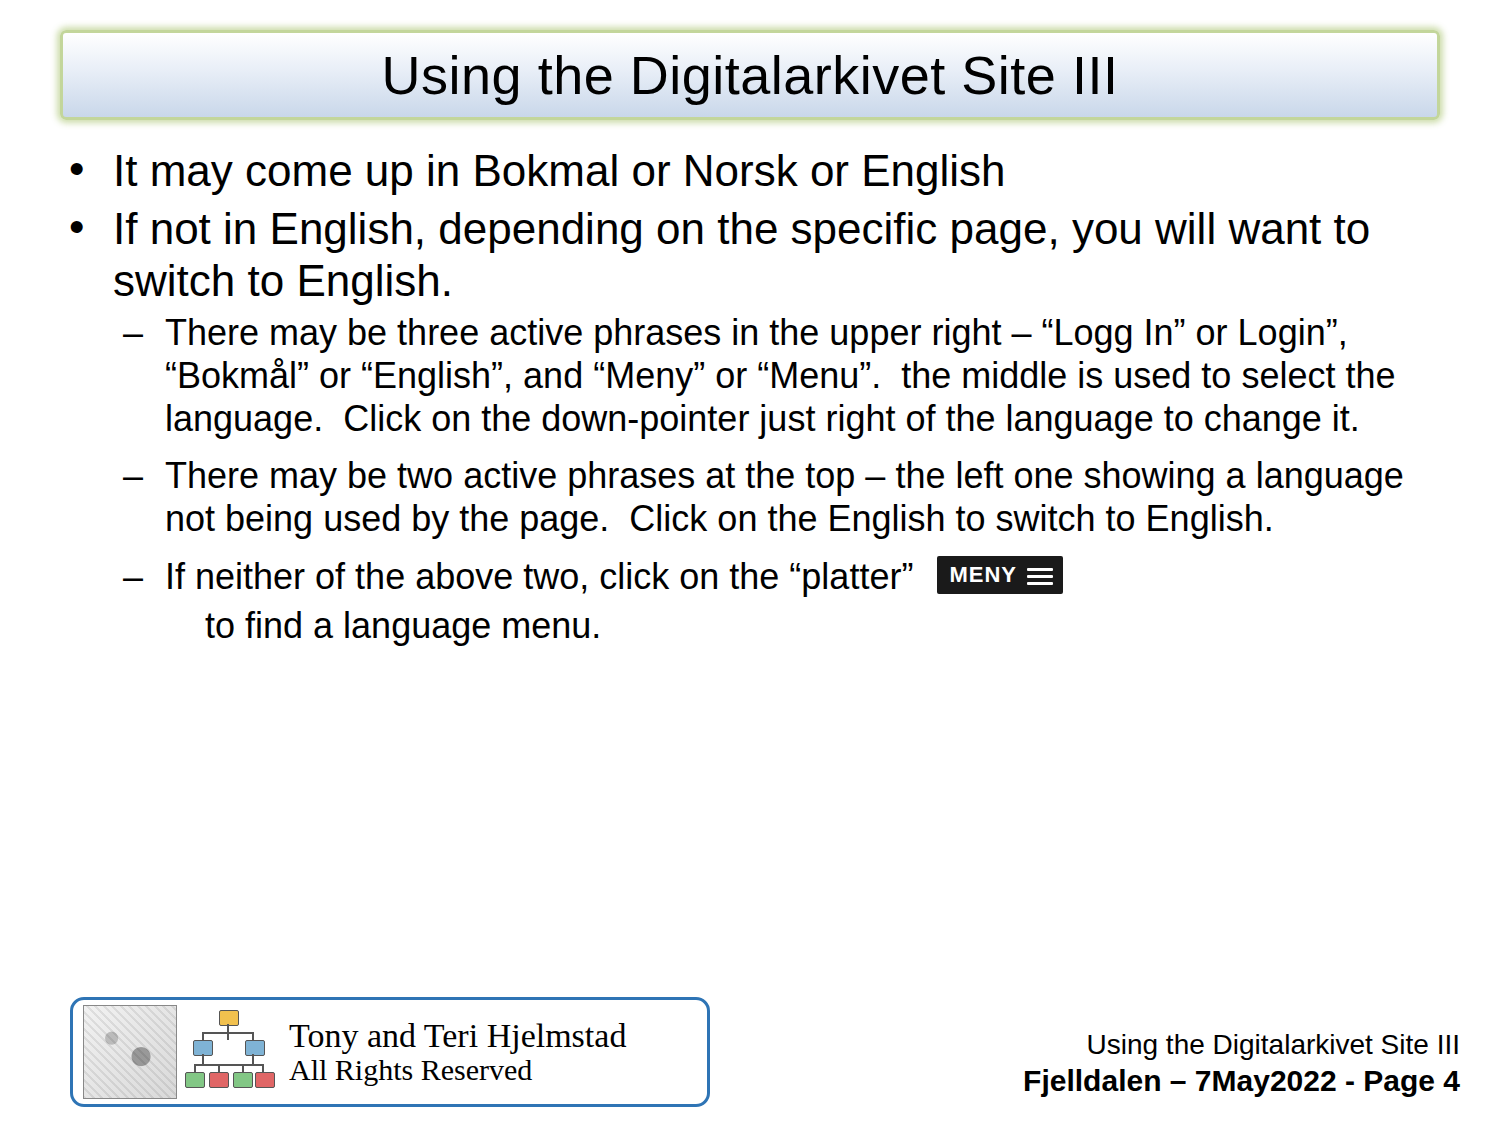Using the Digitalarkivet Site III
It may come up in Bokmal or Norsk or English
If not in English, depending on the specific page, you will want to switch to English.
There may be three active phrases in the upper right – “Logg In” or Login”, “Bokmål” or “English”, and “Meny” or “Menu”. the middle is used to select the language. Click on the down-pointer just right of the language to change it.
There may be two active phrases at the top – the left one showing a language not being used by the page. Click on the English to switch to English.
If neither of the above two, click on the “platter” MENY to find a language menu.
Tony and Teri Hjelmstad
All Rights Reserved
Using the Digitalarkivet Site III
Fjelldalen – 7May2022 - Page 4